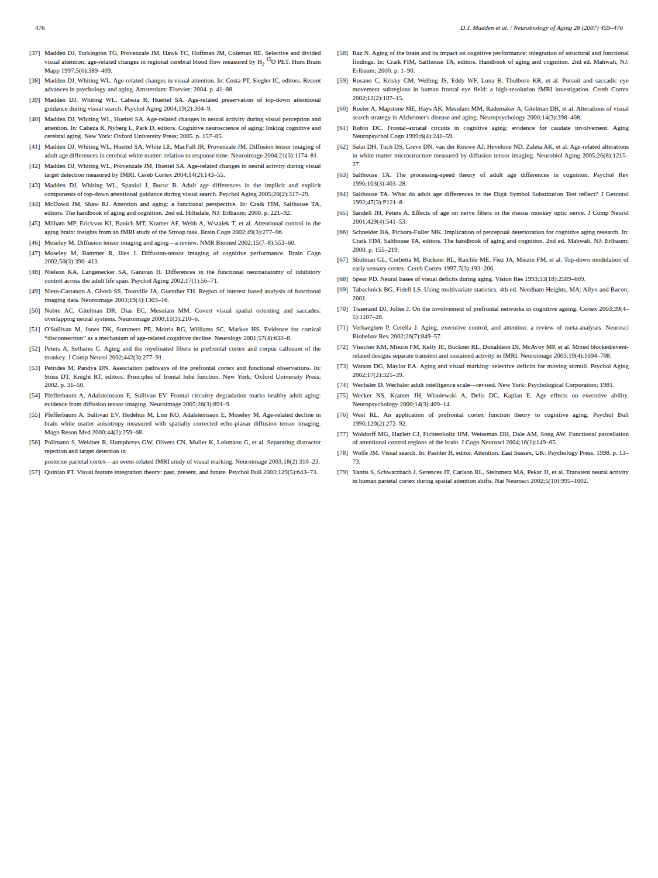476 D.J. Madden et al. / Neurobiology of Aging 28 (2007) 459–476
[37] Madden DJ, Turkington TG, Provenzale JM, Hawk TC, Hoffman JM, Coleman RE. Selective and divided visual attention: age-related changes in regional cerebral blood flow measured by H2 15O PET. Hum Brain Mapp 1997;5(6):389–409.
[38] Madden DJ, Whiting WL. Age-related changes in visual attention. In: Costa PT, Siegler IC, editors. Recent advances in psychology and aging. Amsterdam: Elsevier; 2004. p. 41–88.
[39] Madden DJ, Whiting WL, Cabeza R, Huettel SA. Age-related preservation of top-down attentional guidance during visual search. Psychol Aging 2004;19(2):304–9.
[40] Madden DJ, Whiting WL, Huettel SA. Age-related changes in neural activity during visual perception and attention. In: Cabeza R, Nyberg L, Park D, editors. Cognitive neuroscience of aging: linking cognitive and cerebral aging. New York: Oxford University Press; 2005. p. 157–85.
[41] Madden DJ, Whiting WL, Huettel SA, White LE, MacFall JR, Provenzale JM. Diffusion tensor imaging of adult age differences in cerebral white matter: relation to response time. Neuroimage 2004;21(3):1174–81.
[42] Madden DJ, Whiting WL, Provenzale JM, Huettel SA. Age-related changes in neural activity during visual target detection measured by fMRI. Cereb Cortex 2004;14(2):143–55.
[43] Madden DJ, Whiting WL, Spaniol J, Bucur B. Adult age differences in the implicit and explicit components of top-down attentional guidance during visual search. Psychol Aging 2005;20(2):317–29.
[44] McDowd JM, Shaw RJ. Attention and aging: a functional perspective. In: Craik FIM, Salthouse TA, editors. The handbook of aging and cognition. 2nd ed. Hillsdale, NJ: Erlbaum; 2000. p. 221–92.
[45] Milham MP, Erickson KI, Banich MT, Kramer AF, Webb A, Wszalek T, et al. Attentional control in the aging brain: insights from an fMRI study of the Stroop task. Brain Cogn 2002;49(3):277–96.
[46] Moseley M. Diffusion tensor imaging and aging—a review. NMR Biomed 2002;15(7–8):553–60.
[47] Moseley M, Bammer R, Illes J. Diffusion-tensor imaging of cognitive performance. Brain Cogn 2002;50(3):396–413.
[48] Nielson KA, Langenecker SA, Garavan H. Differences in the functional neuroanatomy of inhibitory control across the adult life span. Psychol Aging 2002;17(1):56–71.
[49] Nieto-Castanon A, Ghosh SS, Tourville JA, Guenther FH. Region of interest based analysis of functional imaging data. Neuroimage 2003;19(4):1303–16.
[50] Nobre AC, Gitelman DR, Dias EC, Mesulam MM. Covert visual spatial orienting and saccades: overlapping neural systems. Neuroimage 2000;11(3):210–6.
[51] O'Sullivan M, Jones DK, Summers PE, Morris RG, Williams SC, Markus HS. Evidence for cortical “disconnection” as a mechanism of age-related cognitive decline. Neurology 2001;57(4):632–8.
[52] Peters A, Sethares C. Aging and the myelinated fibers in prefrontal cortex and corpus callosum of the monkey. J Comp Neurol 2002;442(3):277–91.
[53] Petrides M, Pandya DN. Association pathways of the prefrontal cortex and functional observations. In: Stuss DT, Knight RT, editors. Principles of frontal lobe function. New York: Oxford University Press; 2002. p. 31–50.
[54] Pfefferbaum A, Adalsteinsson E, Sullivan EV. Frontal circuitry degradation marks healthy adult aging: evidence from diffusion tensor imaging. Neuroimage 2005;26(3):891–9.
[55] Pfefferbaum A, Sullivan EV, Hedehus M, Lim KO, Adalsteinsson E, Moseley M. Age-related decline in brain white matter anisotropy measured with spatially corrected echo-planar diffusion tensor imaging. Magn Reson Med 2000;44(2):259–68.
[56] Pollmann S, Weidner R, Humphreys GW, Olivers CN, Muller K, Lohmann G, et al. Separating distractor rejection and target detection in
posterior parietal cortex—an event-related fMRI study of visual marking. Neuroimage 2003;18(2):310–23.
[57] Quinlan PT. Visual feature integration theory: past, present, and future. Psychol Bull 2003;129(5):643–73.
[58] Raz N. Aging of the brain and its impact on cognitive performance: integration of structural and functional findings. In: Craik FIM, Salthouse TA, editors. Handbook of aging and cognition. 2nd ed. Mahwah, NJ: Erlbaum; 2000. p. 1–90.
[59] Rosano C, Krisky CM, Welling JS, Eddy WF, Luna B, Thulborn KR, et al. Pursuit and saccadic eye movement subregions in human frontal eye field: a high-resolution fMRI investigation. Cereb Cortex 2002;12(2):107–15.
[60] Rosler A, Mapstone ME, Hays AK, Mesulam MM, Rademaker A, Gitelman DR, et al. Alterations of visual search strategy in Alzheimer's disease and aging. Neuropsychology 2000;14(3):398–408.
[61] Rubin DC. Frontal–striatal circuits in cognitive aging: evidence for caudate involvement. Aging Neuropsychol Cogn 1999;6(4):241–59.
[62] Salat DH, Tuch DS, Greve DN, van der Kouwe AJ, Hevelone ND, Zaleta AK, et al. Age-related alterations in white matter microstructure measured by diffusion tensor imaging. Neurobiol Aging 2005;26(8):1215–27.
[63] Salthouse TA. The processing-speed theory of adult age differences in cognition. Psychol Rev 1996;103(3):403–28.
[64] Salthouse TA. What do adult age differences in the Digit Symbol Substitution Test reflect? J Gerontol 1992;47(3):P121–8.
[65] Sandell JH, Peters A. Effects of age on nerve fibers in the rhesus monkey optic nerve. J Comp Neurol 2001;429(4):541–53.
[66] Schneider BA, Pichora-Fuller MK. Implication of perceptual deterioration for cognitive aging research. In: Craik FIM, Salthouse TA, editors. The handbook of aging and cognition. 2nd ed. Mahwah, NJ: Erlbaum; 2000. p. 155–219.
[67] Shulman GL, Corbetta M, Buckner RL, Raichle ME, Fiez JA, Miezin FM, et al. Top-down modulation of early sensory cortex. Cereb Cortex 1997;7(3):193–206.
[68] Spear PD. Neural bases of visual deficits during aging. Vision Res 1993;33(18):2589–609.
[69] Tabachnick BG, Fidell LS. Using multivariate statistics. 4th ed. Needham Heights, MA: Allyn and Bacon; 2001.
[70] Tisserand DJ, Jolles J. On the involvement of prefrontal networks in cognitive ageing. Cortex 2003;39(4–5):1107–28.
[71] Verhaeghen P, Cerella J. Aging, executive control, and attention: a review of meta-analyses. Neurosci Biobehav Rev 2002;26(7):849–57.
[72] Visscher KM, Miezin FM, Kelly JE, Buckner RL, Donaldson DI, McAvoy MP, et al. Mixed blocked/event-related designs separate transient and sustained activity in fMRI. Neuroimage 2003;19(4):1694–708.
[73] Watson DG, Maylor EA. Aging and visual marking: selective deficits for moving stimuli. Psychol Aging 2002;17(2):321–39.
[74] Wechsler D. Wechsler adult intelligence scale—revised. New York: Psychological Corporation; 1981.
[75] Wecker NS, Kramer JH, Wisniewski A, Delis DC, Kaplan E. Age effects on executive ability. Neuropsychology 2000;14(3):409–14.
[76] West RL. An application of prefrontal cortex function theory to cognitive aging. Psychol Bull 1996;120(2):272–92.
[77] Woldorff MG, Hazlett CJ, Fichtenholtz HM, Weissman DH, Dale AM, Song AW. Functional parcellation of attentional control regions of the brain. J Cogn Neurosci 2004;16(1):149–65.
[78] Wolfe JM. Visual search. In: Pashler H, editor. Attention. East Sussex, UK: Psychology Press; 1998. p. 13–73.
[79] Yantis S, Schwarzbach J, Serences JT, Carlson RL, Steinmetz MA, Pekar JJ, et al. Transient neural activity in human parietal cortex during spatial attention shifts. Nat Neurosci 2002;5(10):995–1002.